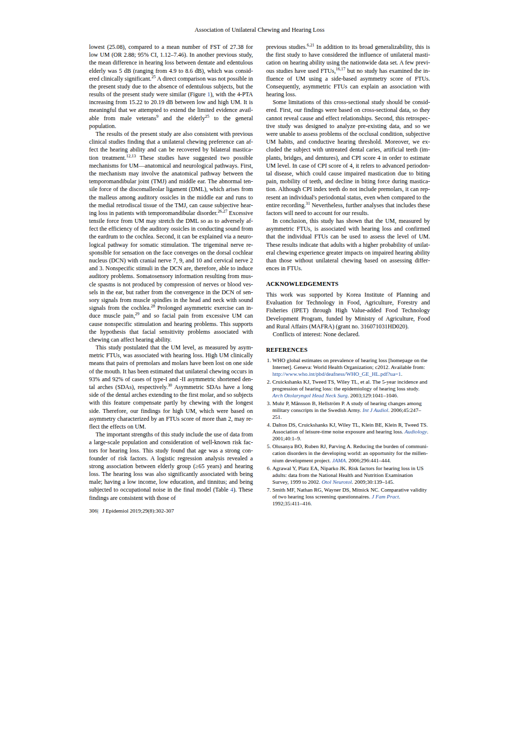Association of Unilateral Chewing and Hearing Loss
lowest (25.08), compared to a mean number of FST of 27.38 for low UM (OR 2.88; 95% CI, 1.12–7.46). In another previous study, the mean difference in hearing loss between dentate and edentulous elderly was 5 dB (ranging from 4.9 to 8.6 dB), which was considered clinically significant.25 A direct comparison was not possible in the present study due to the absence of edentulous subjects, but the results of the present study were similar (Figure 1), with the 4-PTA increasing from 15.22 to 20.19 dB between low and high UM. It is meaningful that we attempted to extend the limited evidence available from male veterans9 and the elderly25 to the general population.
The results of the present study are also consistent with previous clinical studies finding that a unilateral chewing preference can affect the hearing ability and can be recovered by bilateral mastication treatment.12,13 These studies have suggested two possible mechanisms for UM—anatomical and neurological pathways. First, the mechanism may involve the anatomical pathway between the temporomandibular joint (TMJ) and middle ear. The abnormal tensile force of the discomalleolar ligament (DML), which arises from the malleus among auditory ossicles in the middle ear and runs to the medial retrodiscal tissue of the TMJ, can cause subjective hearing loss in patients with temporomandibular disorder.26,27 Excessive tensile force from UM may stretch the DML so as to adversely affect the efficiency of the auditory ossicles in conducting sound from the eardrum to the cochlea. Second, it can be explained via a neurological pathway for somatic stimulation. The trigeminal nerve responsible for sensation on the face converges on the dorsal cochlear nucleus (DCN) with cranial nerve 7, 9, and 10 and cervical nerve 2 and 3. Nonspecific stimuli in the DCN are, therefore, able to induce auditory problems. Somatosensory information resulting from muscle spasms is not produced by compression of nerves or blood vessels in the ear, but rather from the convergence in the DCN of sensory signals from muscle spindles in the head and neck with sound signals from the cochlea.28 Prolonged asymmetric exercise can induce muscle pain,29 and so facial pain from excessive UM can cause nonspecific stimulation and hearing problems. This supports the hypothesis that facial sensitivity problems associated with chewing can affect hearing ability.
This study postulated that the UM level, as measured by asymmetric FTUs, was associated with hearing loss. High UM clinically means that pairs of premolars and molars have been lost on one side of the mouth. It has been estimated that unilateral chewing occurs in 93% and 92% of cases of type-I and -II asymmetric shortened dental arches (SDAs), respectively.30 Asymmetric SDAs have a long side of the dental arches extending to the first molar, and so subjects with this feature compensate partly by chewing with the longest side. Therefore, our findings for high UM, which were based on asymmetry characterized by an FTUs score of more than 2, may reflect the effects on UM.
The important strengths of this study include the use of data from a large-scale population and consideration of well-known risk factors for hearing loss. This study found that age was a strong confounder of risk factors. A logistic regression analysis revealed a strong association between elderly group (≥65 years) and hearing loss. The hearing loss was also significantly associated with being male; having a low income, low education, and tinnitus; and being subjected to occupational noise in the final model (Table 4). These findings are consistent with those of
previous studies.6,21 In addition to its broad generalizability, this is the first study to have considered the influence of unilateral mastication on hearing ability using the nationwide data set. A few previous studies have used FTUs,16,17 but no study has examined the influence of UM using a side-based asymmetry score of FTUs. Consequently, asymmetric FTUs can explain an association with hearing loss.
Some limitations of this cross-sectional study should be considered. First, our findings were based on cross-sectional data, so they cannot reveal cause and effect relationships. Second, this retrospective study was designed to analyze pre-existing data, and so we were unable to assess problems of the occlusal condition, subjective UM habits, and conductive hearing threshold. Moreover, we excluded the subject with untreated dental caries, artificial teeth (implants, bridges, and dentures), and CPI score 4 in order to estimate UM level. In case of CPI score of 4, it refers to advanced periodontal disease, which could cause impaired mastication due to biting pain, mobility of teeth, and decline in biting force during mastication. Although CPI index teeth do not include premolars, it can represent an individual's periodontal status, even when compared to the entire recording.31 Nevertheless, further analyses that includes these factors will need to account for our results.
In conclusion, this study has shown that the UM, measured by asymmetric FTUs, is associated with hearing loss and confirmed that the individual FTUs can be used to assess the level of UM. These results indicate that adults with a higher probability of unilateral chewing experience greater impacts on impaired hearing ability than those without unilateral chewing based on assessing differences in FTUs.
Acknowledgements
This work was supported by Korea Institute of Planning and Evaluation for Technology in Food, Agriculture, Forestry and Fisheries (IPET) through High Value-added Food Technology Development Program, funded by Ministry of Agriculture, Food and Rural Affairs (MAFRA) (grant no. 316071031HD020).
Conflicts of interest: None declared.
References
WHO global estimates on prevalence of hearing loss [homepage on the Internet]. Geneva: World Health Organization; c2012. Available from: http://www.who.int/pbd/deafness/WHO_GE_HL.pdf?ua=1.
Cruickshanks KJ, Tweed TS, Wiley TL, et al. The 5-year incidence and progression of hearing loss: the epidemiology of hearing loss study. Arch Otolaryngol Head Neck Surg. 2003;129:1041–1046.
Muhr P, Månsson B, Hellström P. A study of hearing changes among military conscripts in the Swedish Army. Int J Audiol. 2006;45:247–251.
Dalton DS, Cruickshanks KJ, Wiley TL, Klein BE, Klein R, Tweed TS. Association of leisure-time noise exposure and hearing loss. Audiology. 2001;40:1–9.
Olusanya BO, Ruben RJ, Parving A. Reducing the burden of communication disorders in the developing world: an opportunity for the millennium development project. JAMA. 2006;296:441–444.
Agrawal Y, Platz EA, Niparko JK. Risk factors for hearing loss in US adults: data from the National Health and Nutrition Examination Survey, 1999 to 2002. Otol Neurotol. 2009;30:139–145.
Smith MF, Nathan RG, Wayner DS, Mitnick NC. Comparative validity of two hearing loss screening questionnaires. J Fam Pract. 1992;35:411–416.
306|J Epidemiol 2019;29(8):302-307